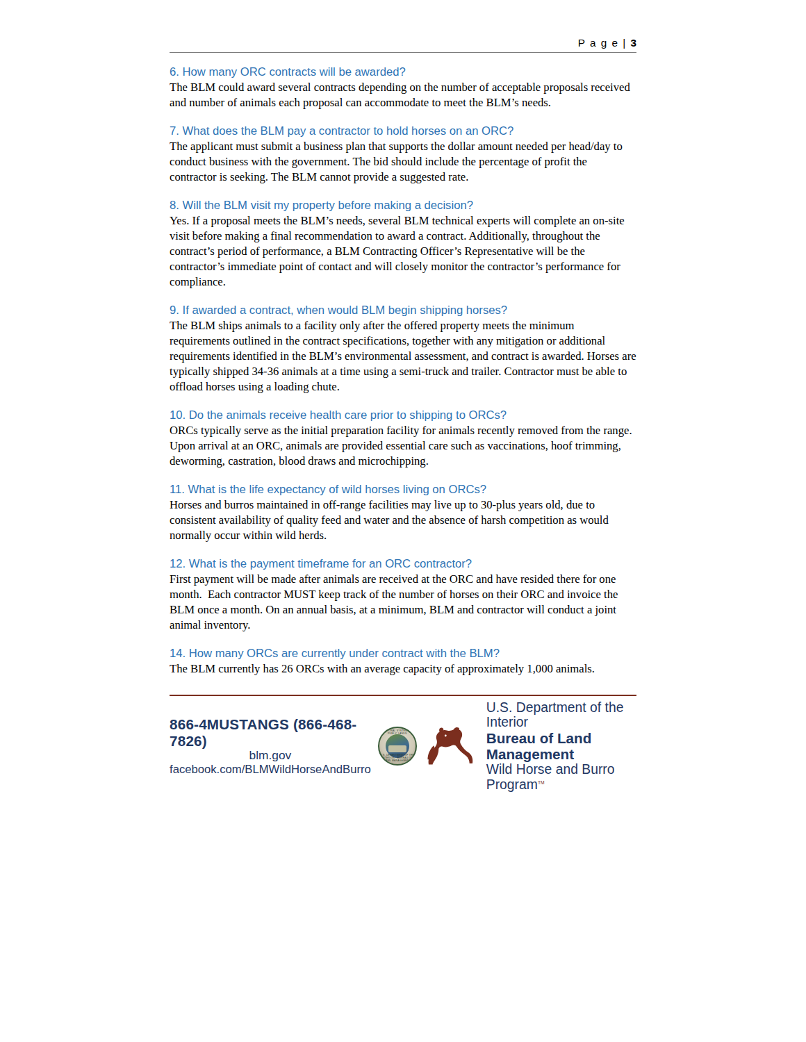P a g e | 3
6. How many ORC contracts will be awarded?
The BLM could award several contracts depending on the number of acceptable proposals received and number of animals each proposal can accommodate to meet the BLM’s needs.
7. What does the BLM pay a contractor to hold horses on an ORC?
The applicant must submit a business plan that supports the dollar amount needed per head/day to conduct business with the government. The bid should include the percentage of profit the contractor is seeking. The BLM cannot provide a suggested rate.
8. Will the BLM visit my property before making a decision?
Yes. If a proposal meets the BLM’s needs, several BLM technical experts will complete an on-site visit before making a final recommendation to award a contract. Additionally, throughout the contract’s period of performance, a BLM Contracting Officer’s Representative will be the contractor’s immediate point of contact and will closely monitor the contractor’s performance for compliance.
9. If awarded a contract, when would BLM begin shipping horses?
The BLM ships animals to a facility only after the offered property meets the minimum requirements outlined in the contract specifications, together with any mitigation or additional requirements identified in the BLM’s environmental assessment, and contract is awarded. Horses are typically shipped 34-36 animals at a time using a semi-truck and trailer. Contractor must be able to offload horses using a loading chute.
10. Do the animals receive health care prior to shipping to ORCs?
ORCs typically serve as the initial preparation facility for animals recently removed from the range. Upon arrival at an ORC, animals are provided essential care such as vaccinations, hoof trimming, deworming, castration, blood draws and microchipping.
11. What is the life expectancy of wild horses living on ORCs?
Horses and burros maintained in off-range facilities may live up to 30-plus years old, due to consistent availability of quality feed and water and the absence of harsh competition as would normally occur within wild herds.
12. What is the payment timeframe for an ORC contractor?
First payment will be made after animals are received at the ORC and have resided there for one month. Each contractor MUST keep track of the number of horses on their ORC and invoice the BLM once a month. On an annual basis, at a minimum, BLM and contractor will conduct a joint animal inventory.
14. How many ORCs are currently under contract with the BLM?
The BLM currently has 26 ORCs with an average capacity of approximately 1,000 animals.
866-4MUSTANGS (866-468-7826)
blm.gov
facebook.com/BLMWildHorseAndBurro
NATIONAL SYSTEM OF PUBLIC LANDS
U.S. DEPARTMENT OF THE INTERIOR · BUREAU OF LAND MANAGEMENT
U.S. Department of the Interior
Bureau of Land Management
Wild Horse and Burro ProgramTM